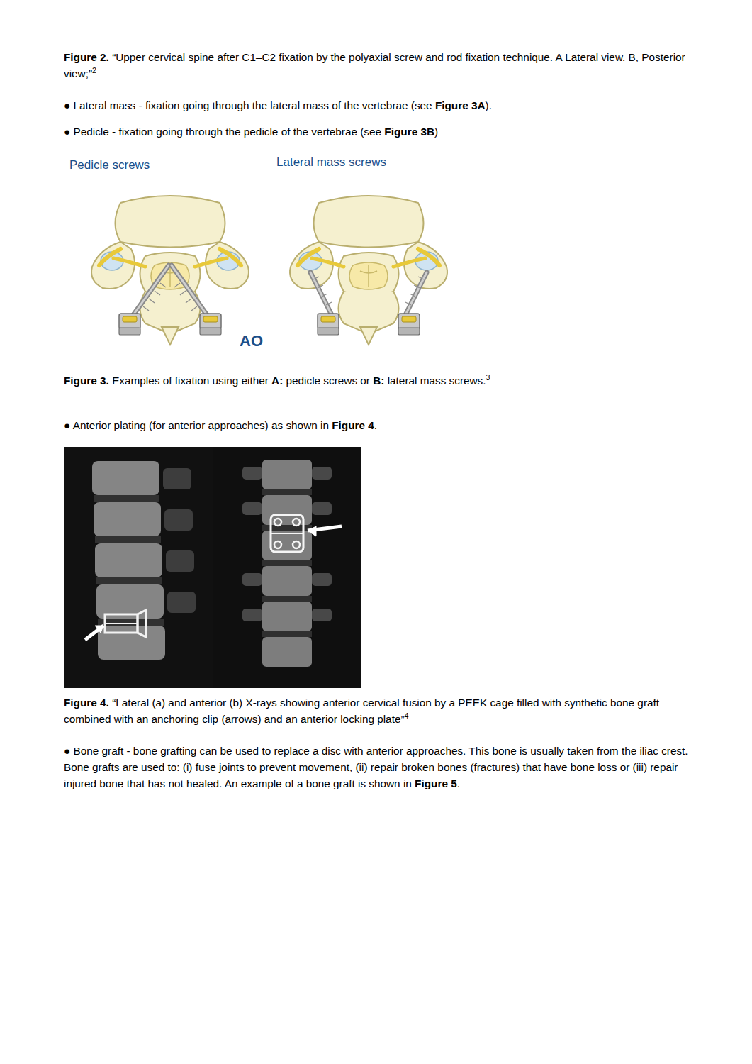Figure 2. “Upper cervical spine after C1–C2 fixation by the polyaxial screw and rod fixation technique. A Lateral view. B, Posterior view;”2
● Lateral mass - fixation going through the lateral mass of the vertebrae (see Figure 3A).
● Pedicle - fixation going through the pedicle of the vertebrae (see Figure 3B)
Pedicle screws Lateral mass screws AO
Figure 3. Examples of fixation using either A: pedicle screws or B: lateral mass screws.3
● Anterior plating (for anterior approaches) as shown in Figure 4.
Figure 4. “Lateral (a) and anterior (b) X-rays showing anterior cervical fusion by a PEEK cage filled with synthetic bone graft combined with an anchoring clip (arrows) and an anterior locking plate”4
● Bone graft - bone grafting can be used to replace a disc with anterior approaches. This bone is usually taken from the iliac crest. Bone grafts are used to: (i) fuse joints to prevent movement, (ii) repair broken bones (fractures) that have bone loss or (iii) repair injured bone that has not healed. An example of a bone graft is shown in Figure 5.